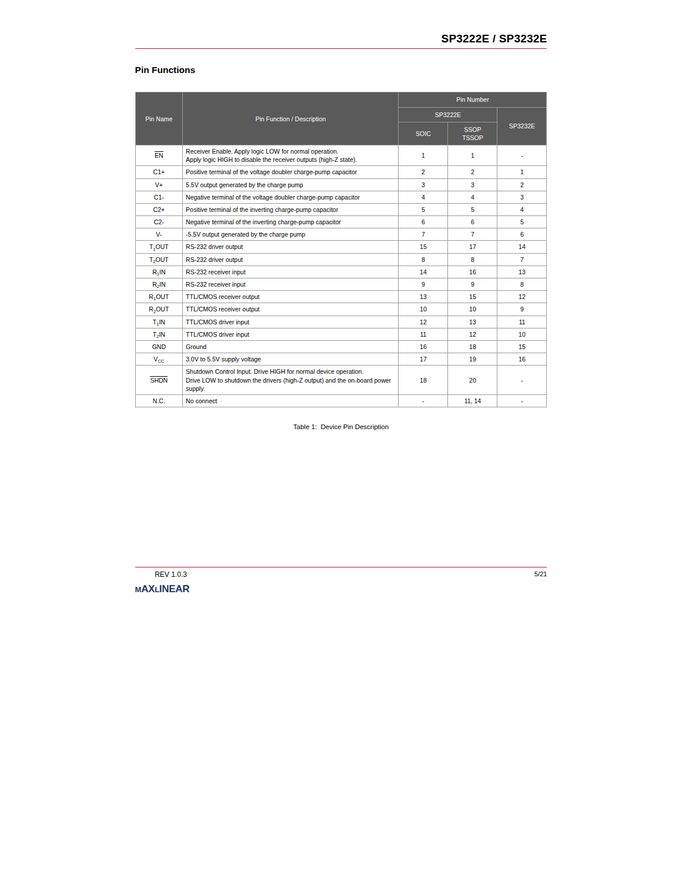SP3222E / SP3232E
Pin Functions
| Pin Name | Pin Function / Description | Pin Number |
| --- | --- | --- |
| SP3222E | SP3232E |
| SOIC | SSOP TSSOP |
| EN | Receiver Enable. Apply logic LOW for normal operation. Apply logic HIGH to disable the receiver outputs (high-Z state). | 1 | 1 | - |
| C1+ | Positive terminal of the voltage doubler charge-pump capacitor | 2 | 2 | 1 |
| V+ | 5.5V output generated by the charge pump | 3 | 3 | 2 |
| C1- | Negative terminal of the voltage doubler charge-pump capacitor | 4 | 4 | 3 |
| C2+ | Positive terminal of the inverting charge-pump capacitor | 5 | 5 | 4 |
| C2- | Negative terminal of the inverting charge-pump capacitor | 6 | 6 | 5 |
| V- | -5.5V output generated by the charge pump | 7 | 7 | 6 |
| T 1 OUT | RS-232 driver output | 15 | 17 | 14 |
| T 2 OUT | RS-232 driver output | 8 | 8 | 7 |
| R 1 IN | RS-232 receiver input | 14 | 16 | 13 |
| R 2 IN | RS-232 receiver input | 9 | 9 | 8 |
| R 1 OUT | TTL/CMOS receiver output | 13 | 15 | 12 |
| R 2 OUT | TTL/CMOS receiver output | 10 | 10 | 9 |
| T 1 IN | TTL/CMOS driver input | 12 | 13 | 11 |
| T 2 IN | TTL/CMOS driver input | 11 | 12 | 10 |
| GND | Ground | 16 | 18 | 15 |
| V CC | 3.0V to 5.5V supply voltage | 17 | 19 | 16 |
| SHDN | Shutdown Control Input. Drive HIGH for normal device operation. Drive LOW to shutdown the drivers (high-Z output) and the on-board power supply. | 18 | 20 | - |
| N.C. | No connect | - | 11, 14 | - |
Table 1: Device Pin Description
REV 1.0.3 5/21
MAXLINEAR